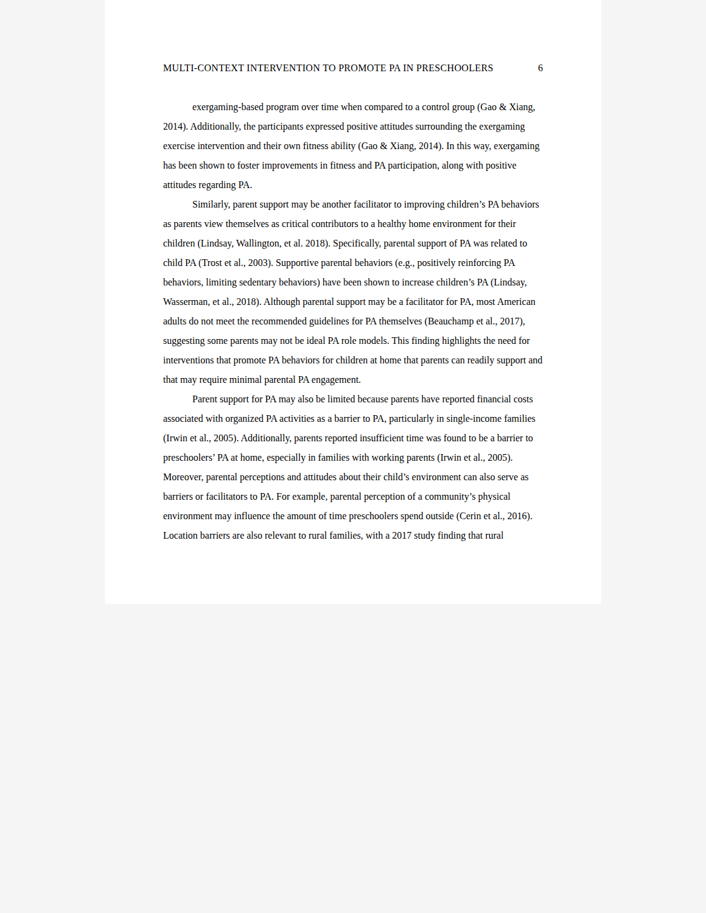Multi-Context Intervention to Promote PA in Preschoolers 6
exergaming-based program over time when compared to a control group (Gao & Xiang, 2014). Additionally, the participants expressed positive attitudes surrounding the exergaming exercise intervention and their own fitness ability (Gao & Xiang, 2014). In this way, exergaming has been shown to foster improvements in fitness and PA participation, along with positive attitudes regarding PA.
Similarly, parent support may be another facilitator to improving children’s PA behaviors as parents view themselves as critical contributors to a healthy home environment for their children (Lindsay, Wallington, et al. 2018). Specifically, parental support of PA was related to child PA (Trost et al., 2003). Supportive parental behaviors (e.g., positively reinforcing PA behaviors, limiting sedentary behaviors) have been shown to increase children’s PA (Lindsay, Wasserman, et al., 2018). Although parental support may be a facilitator for PA, most American adults do not meet the recommended guidelines for PA themselves (Beauchamp et al., 2017), suggesting some parents may not be ideal PA role models. This finding highlights the need for interventions that promote PA behaviors for children at home that parents can readily support and that may require minimal parental PA engagement.
Parent support for PA may also be limited because parents have reported financial costs associated with organized PA activities as a barrier to PA, particularly in single-income families (Irwin et al., 2005). Additionally, parents reported insufficient time was found to be a barrier to preschoolers’ PA at home, especially in families with working parents (Irwin et al., 2005). Moreover, parental perceptions and attitudes about their child’s environment can also serve as barriers or facilitators to PA. For example, parental perception of a community’s physical environment may influence the amount of time preschoolers spend outside (Cerin et al., 2016). Location barriers are also relevant to rural families, with a 2017 study finding that rural